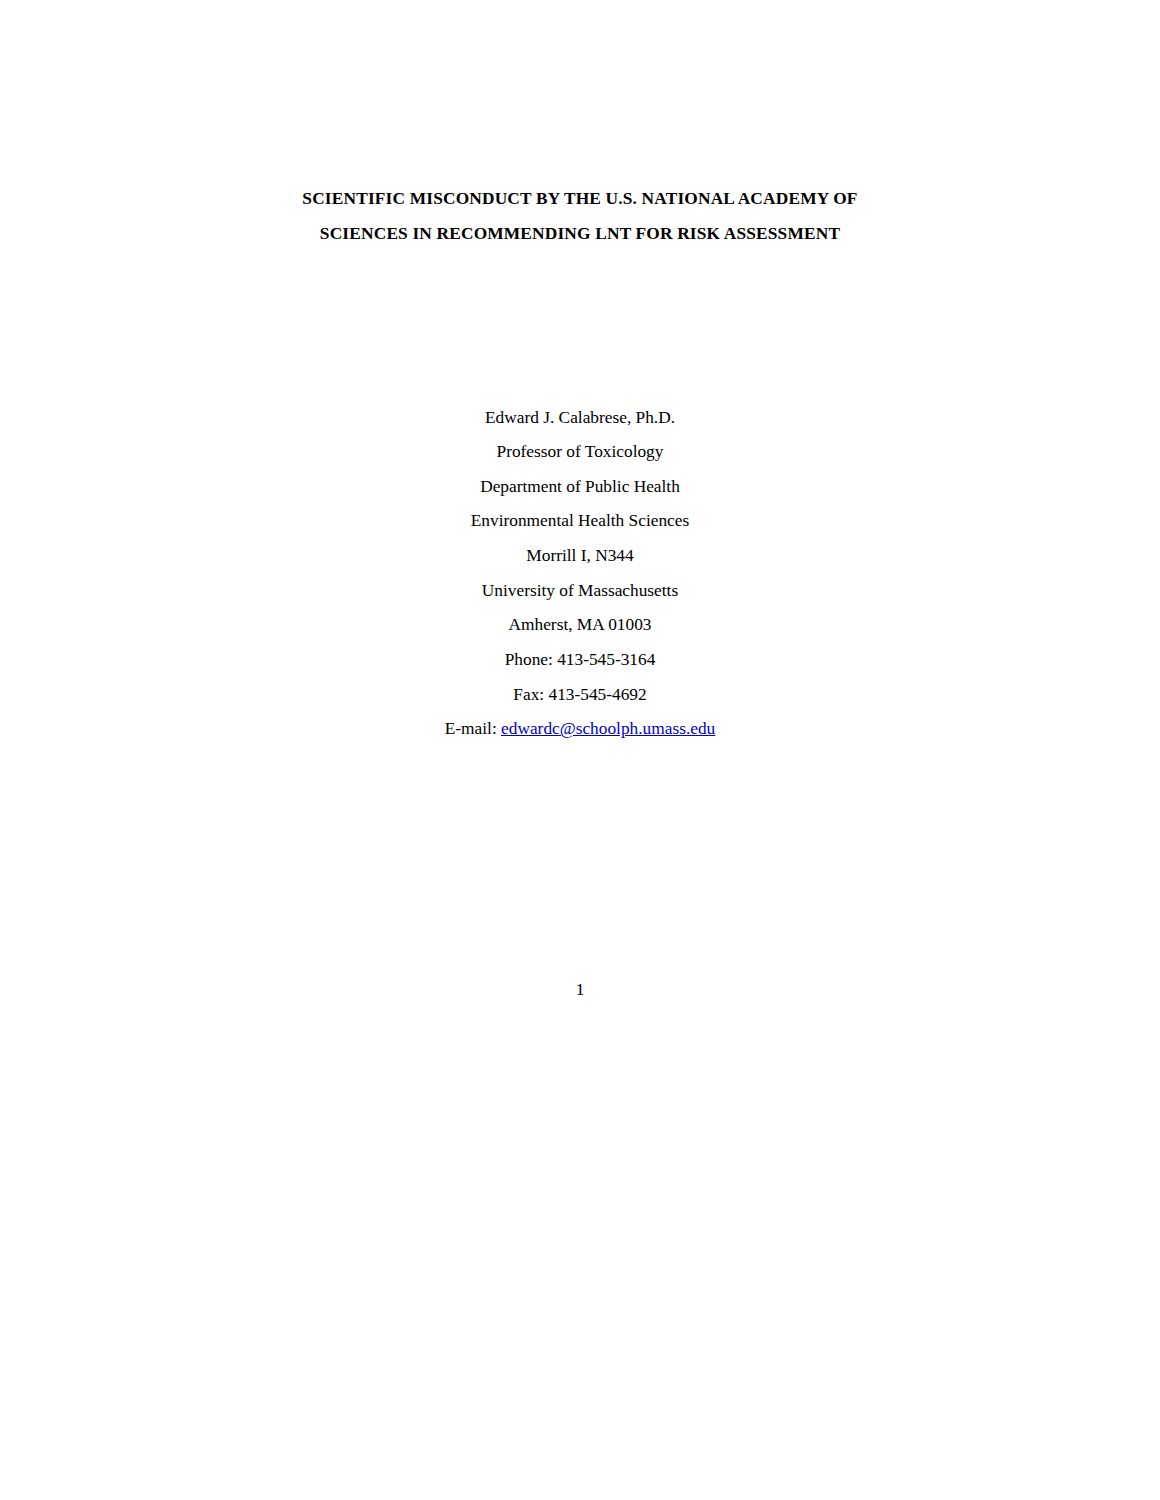Scientific Misconduct by the U.S. National Academy of Sciences in Recommending LNT for Risk Assessment
Edward J. Calabrese, Ph.D.
Professor of Toxicology
Department of Public Health
Environmental Health Sciences
Morrill I, N344
University of Massachusetts
Amherst, MA 01003
Phone: 413-545-3164
Fax: 413-545-4692
E-mail: edwardc@schoolph.umass.edu
1